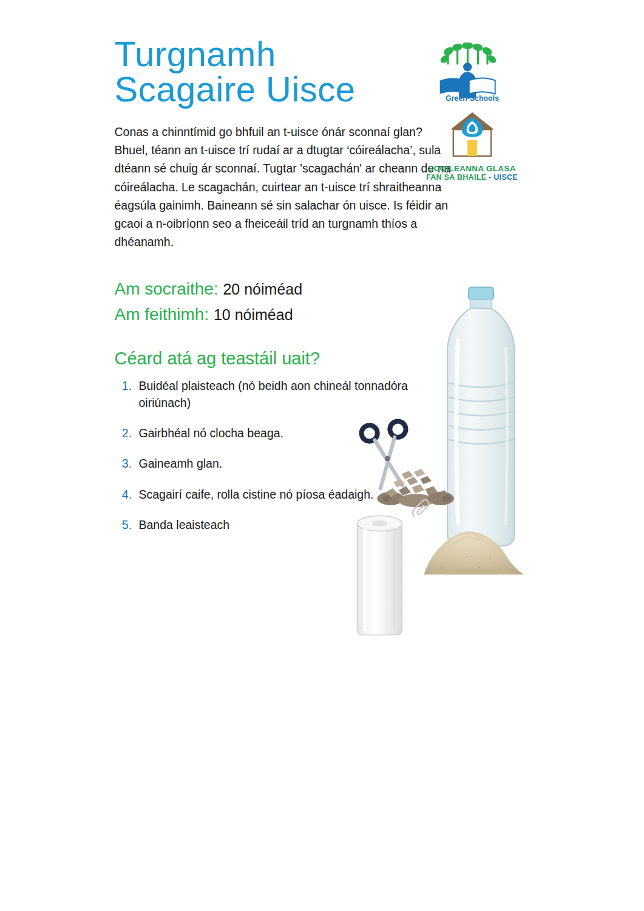Green-Schools
Scoileanna Glasa
Fan sa Bhaile - Uisce
Turgnamh
Scagaire Uisce
Conas a chinntímid go bhfuil an t-uisce ónár sconnaí glan? Bhuel, téann an t-uisce trí rudaí ar a dtugtar ‘cóireálacha’, sula dtéann sé chuig ár sconnaí. Tugtar 'scagachán' ar cheann de na cóireálacha. Le scagachán, cuirtear an t-uisce trí shraitheanna éagsúla gainimh. Baineann sé sin salachar ón uisce. Is féidir an gcaoi a n-oibríonn seo a fheiceáil tríd an turgnamh thíos a dhéanamh.
Am socraithe: 20 nóiméad
Am feithimh: 10 nóiméad
Céard atá ag teastáil uait?
Buidéal plaisteach (nó beidh aon chineál tonnadóra oiriúnach)
Gairbhéal nó clocha beaga.
Gaineamh glan.
Scagairí caife, rolla cistine nó píosa éadaigh.
Banda leaisteach